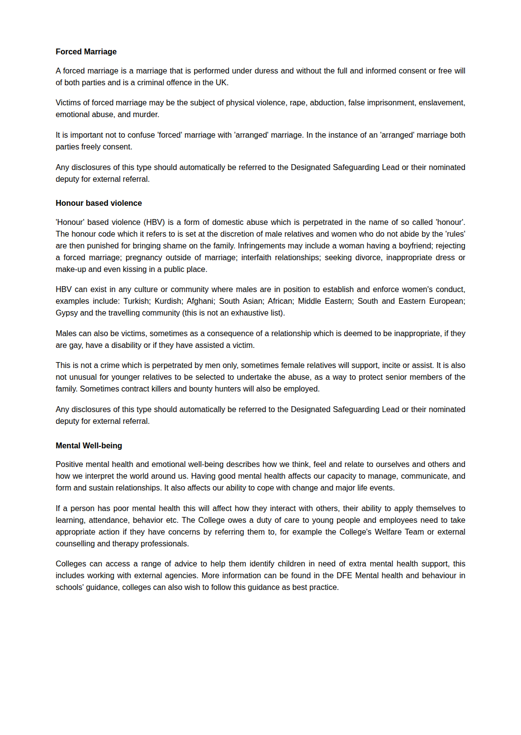Forced Marriage
A forced marriage is a marriage that is performed under duress and without the full and informed consent or free will of both parties and is a criminal offence in the UK.
Victims of forced marriage may be the subject of physical violence, rape, abduction, false imprisonment, enslavement, emotional abuse, and murder.
It is important not to confuse 'forced' marriage with 'arranged' marriage. In the instance of an 'arranged' marriage both parties freely consent.
Any disclosures of this type should automatically be referred to the Designated Safeguarding Lead or their nominated deputy for external referral.
Honour based violence
'Honour' based violence (HBV) is a form of domestic abuse which is perpetrated in the name of so called 'honour'. The honour code which it refers to is set at the discretion of male relatives and women who do not abide by the 'rules' are then punished for bringing shame on the family. Infringements may include a woman having a boyfriend; rejecting a forced marriage; pregnancy outside of marriage; interfaith relationships; seeking divorce, inappropriate dress or make-up and even kissing in a public place.
HBV can exist in any culture or community where males are in position to establish and enforce women's conduct, examples include: Turkish; Kurdish; Afghani; South Asian; African; Middle Eastern; South and Eastern European; Gypsy and the travelling community (this is not an exhaustive list).
Males can also be victims, sometimes as a consequence of a relationship which is deemed to be inappropriate, if they are gay, have a disability or if they have assisted a victim.
This is not a crime which is perpetrated by men only, sometimes female relatives will support, incite or assist. It is also not unusual for younger relatives to be selected to undertake the abuse, as a way to protect senior members of the family. Sometimes contract killers and bounty hunters will also be employed.
Any disclosures of this type should automatically be referred to the Designated Safeguarding Lead or their nominated deputy for external referral.
Mental Well-being
Positive mental health and emotional well-being describes how we think, feel and relate to ourselves and others and how we interpret the world around us. Having good mental health affects our capacity to manage, communicate, and form and sustain relationships. It also affects our ability to cope with change and major life events.
If a person has poor mental health this will affect how they interact with others, their ability to apply themselves to learning, attendance, behavior etc. The College owes a duty of care to young people and employees need to take appropriate action if they have concerns by referring them to, for example the College's Welfare Team or external counselling and therapy professionals.
Colleges can access a range of advice to help them identify children in need of extra mental health support, this includes working with external agencies. More information can be found in the DFE Mental health and behaviour in schools' guidance, colleges can also wish to follow this guidance as best practice.